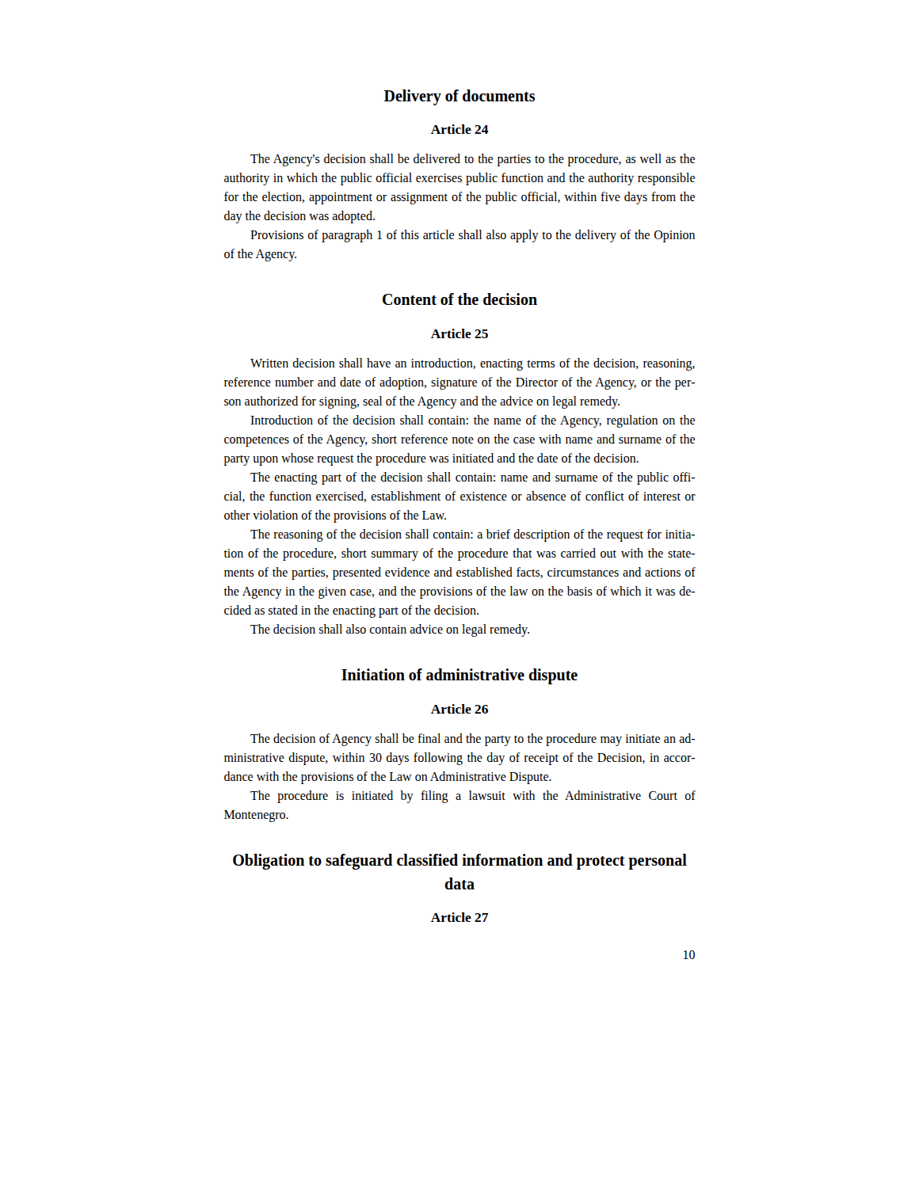Delivery of documents
Article 24
The Agency's decision shall be delivered to the parties to the procedure, as well as the authority in which the public official exercises public function and the authority responsible for the election, appointment or assignment of the public official, within five days from the day the decision was adopted.
Provisions of paragraph 1 of this article shall also apply to the delivery of the Opinion of the Agency.
Content of the decision
Article 25
Written decision shall have an introduction, enacting terms of the decision, reasoning, reference number and date of adoption, signature of the Director of the Agency, or the person authorized for signing, seal of the Agency and the advice on legal remedy.
Introduction of the decision shall contain: the name of the Agency, regulation on the competences of the Agency, short reference note on the case with name and surname of the party upon whose request the procedure was initiated and the date of the decision.
The enacting part of the decision shall contain: name and surname of the public official, the function exercised, establishment of existence or absence of conflict of interest or other violation of the provisions of the Law.
The reasoning of the decision shall contain: a brief description of the request for initiation of the procedure, short summary of the procedure that was carried out with the statements of the parties, presented evidence and established facts, circumstances and actions of the Agency in the given case, and the provisions of the law on the basis of which it was decided as stated in the enacting part of the decision.
The decision shall also contain advice on legal remedy.
Initiation of administrative dispute
Article 26
The decision of Agency shall be final and the party to the procedure may initiate an administrative dispute, within 30 days following the day of receipt of the Decision, in accordance with the provisions of the Law on Administrative Dispute.
The procedure is initiated by filing a lawsuit with the Administrative Court of Montenegro.
Obligation to safeguard classified information and protect personal data
Article 27
10